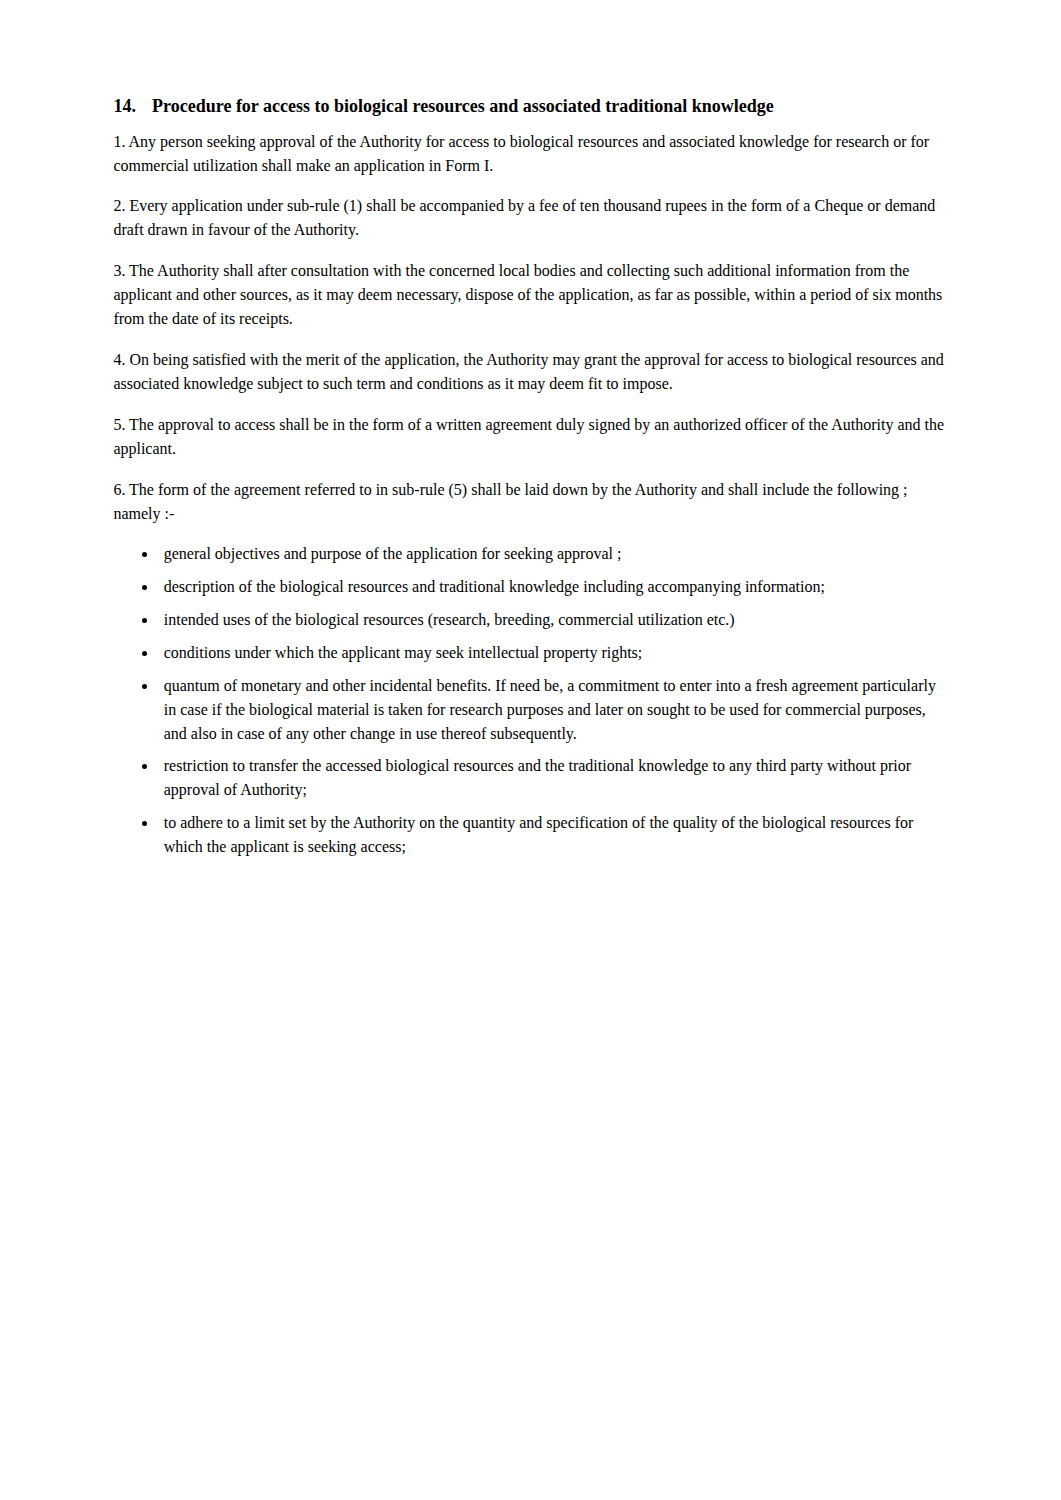14. Procedure for access to biological resources and associated traditional knowledge
1. Any person seeking approval of the Authority for access to biological resources and associated knowledge for research or for commercial utilization shall make an application in Form I.
2. Every application under sub-rule (1) shall be accompanied by a fee of ten thousand rupees in the form of a Cheque or demand draft drawn in favour of the Authority.
3. The Authority shall after consultation with the concerned local bodies and collecting such additional information from the applicant and other sources, as it may deem necessary, dispose of the application, as far as possible, within a period of six months from the date of its receipts.
4. On being satisfied with the merit of the application, the Authority may grant the approval for access to biological resources and associated knowledge subject to such term and conditions as it may deem fit to impose.
5. The approval to access shall be in the form of a written agreement duly signed by an authorized officer of the Authority and the applicant.
6. The form of the agreement referred to in sub-rule (5) shall be laid down by the Authority and shall include the following ; namely :-
general objectives and purpose of the application for seeking approval ;
description of the biological resources and traditional knowledge including accompanying information;
intended uses of the biological resources (research, breeding, commercial utilization etc.)
conditions under which the applicant may seek intellectual property rights;
quantum of monetary and other incidental benefits. If need be, a commitment to enter into a fresh agreement particularly in case if the biological material is taken for research purposes and later on sought to be used for commercial purposes, and also in case of any other change in use thereof subsequently.
restriction to transfer the accessed biological resources and the traditional knowledge to any third party without prior approval of Authority;
to adhere to a limit set by the Authority on the quantity and specification of the quality of the biological resources for which the applicant is seeking access;